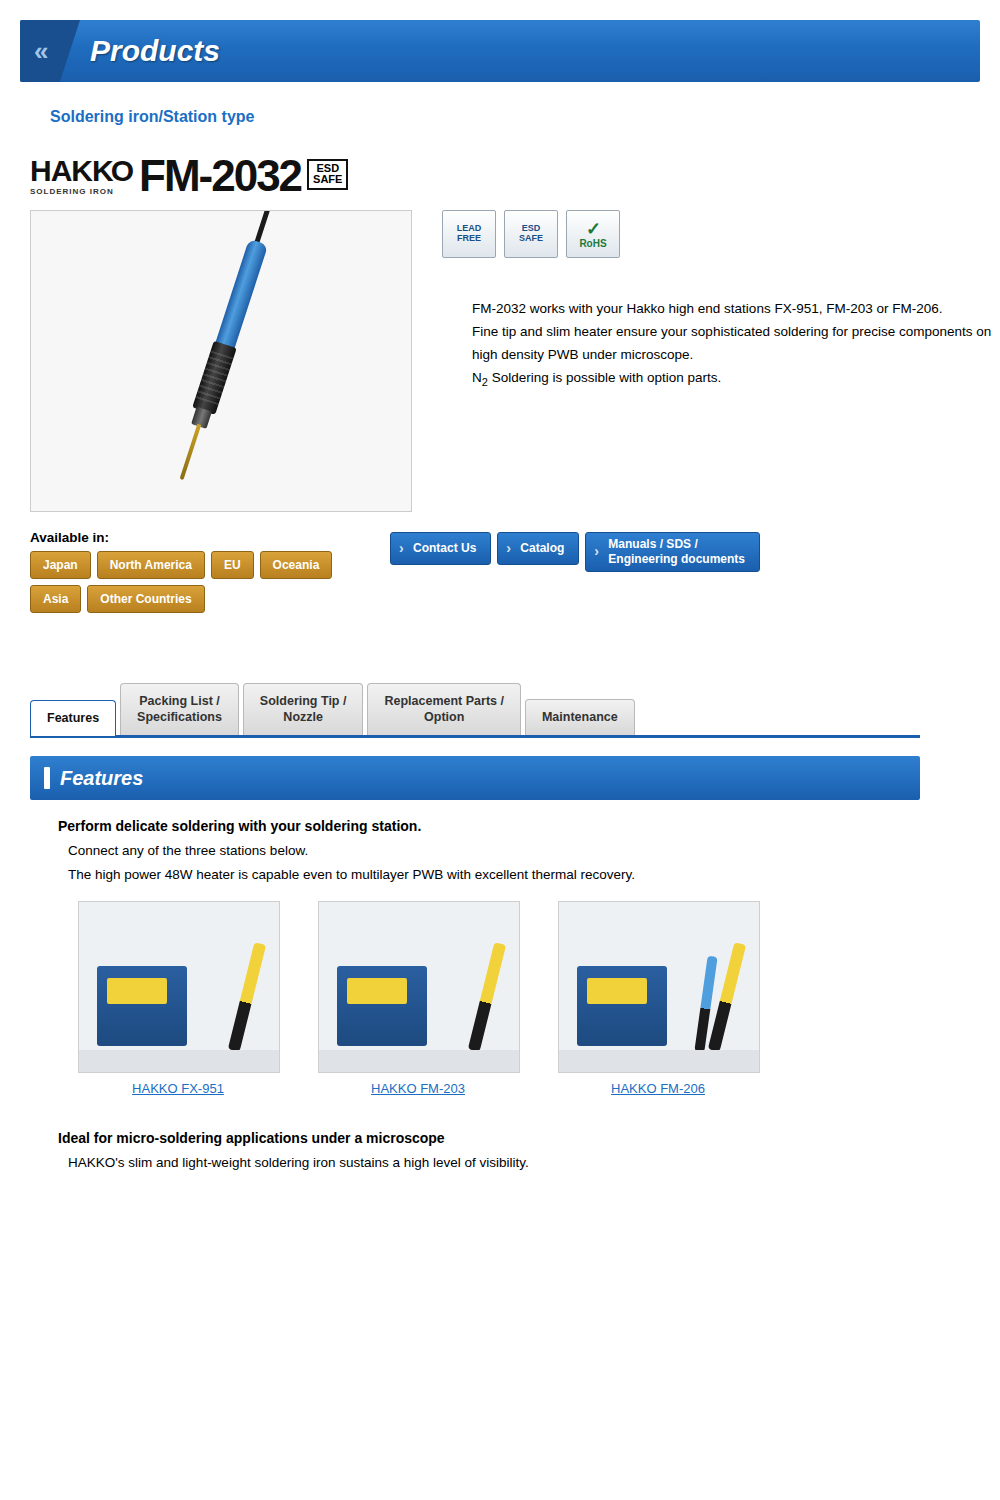«
Products
Soldering iron/Station type
HAKKOSOLDERING IRON
FM-2032
ESD
SAFE
LEAD
FREE
ESD
SAFE
✓RoHS
FM-2032 works with your Hakko high end stations FX-951, FM-203 or FM-206.
Fine tip and slim heater ensure your sophisticated soldering for precise components on high density PWB under microscope.
N2 Soldering is possible with option parts.
Available in:
Japan North America EU Oceania Asia Other Countries
Contact Us Catalog Manuals / SDS /
Engineering documents
Features
Packing List /
Specifications
Soldering Tip /
Nozzle
Replacement Parts /
Option
Maintenance
Features
Perform delicate soldering with your soldering station.
Connect any of the three stations below.
The high power 48W heater is capable even to multilayer PWB with excellent thermal recovery.
HAKKO FX-951
HAKKO FM-203
HAKKO FM-206
Ideal for micro-soldering applications under a microscope
HAKKO's slim and light-weight soldering iron sustains a high level of visibility.